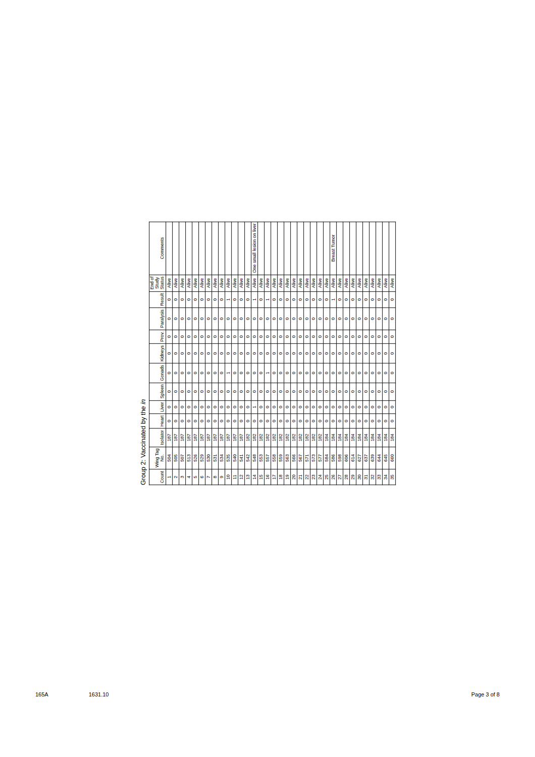Group 2: Vaccinated by the in
| Count | Wing Tag No. | Isolator | Heart | Liver | Spleen | Gonads | Kidneys | Prov. | Paralysis | Result | End of Study Status | Comments |
| --- | --- | --- | --- | --- | --- | --- | --- | --- | --- | --- | --- | --- |
| 1 | 504 | 187 | 0 | 0 | 0 | 0 | 0 | 0 | 0 | 0 | Alive | |
| 2 | 505 | 187 | 0 | 0 | 0 | 0 | 0 | 0 | 0 | 0 | Alive | |
| 3 | 507 | 187 | 0 | 0 | 0 | 0 | 0 | 0 | 0 | 0 | Alive | |
| 4 | 513 | 187 | 0 | 0 | 0 | 0 | 0 | 0 | 0 | 0 | Alive | |
| 5 | 526 | 187 | 0 | 0 | 0 | 0 | 0 | 0 | 0 | 0 | Alive | |
| 6 | 529 | 187 | 0 | 0 | 0 | 0 | 0 | 0 | 0 | 0 | Alive | |
| 7 | 530 | 187 | 0 | 0 | 0 | 0 | 0 | 0 | 0 | 0 | Alive | |
| 8 | 531 | 187 | 0 | 0 | 0 | 0 | 0 | 0 | 0 | 0 | Alive | |
| 9 | 534 | 187 | 0 | 0 | 0 | 0 | 0 | 0 | 0 | 0 | Alive | |
| 10 | 535 | 187 | 0 | 0 | 0 | 1 | 0 | 0 | 0 | 1 | Alive | |
| 11 | 540 | 187 | 0 | 0 | 0 | 0 | 0 | 0 | 0 | 0 | Alive | |
| 12 | 541 | 187 | 0 | 0 | 0 | 0 | 0 | 0 | 0 | 0 | Alive | |
| 13 | 542 | 182 | 0 | 0 | 0 | 0 | 0 | 0 | 0 | 0 | Alive | |
| 14 | 548 | 182 | 0 | 1 | 0 | 0 | 0 | 0 | 0 | 1 | Alive | One small lesion on liver |
| 15 | 553 | 182 | 0 | 0 | 0 | 0 | 0 | 0 | 0 | 0 | Alive | |
| 16 | 557 | 182 | 0 | 0 | 0 | 1 | 0 | 0 | 0 | 1 | Alive | |
| 17 | 558 | 182 | 0 | 0 | 0 | 0 | 0 | 0 | 0 | 0 | Alive | |
| 18 | 559 | 182 | 0 | 0 | 0 | 0 | 0 | 0 | 0 | 0 | Alive | |
| 19 | 563 | 182 | 0 | 0 | 0 | 0 | 0 | 0 | 0 | 0 | Alive | |
| 20 | 566 | 182 | 0 | 0 | 0 | 0 | 0 | 0 | 0 | 0 | Alive | |
| 21 | 567 | 182 | 0 | 0 | 0 | 0 | 0 | 0 | 0 | 0 | Alive | |
| 22 | 571 | 182 | 0 | 0 | 0 | 0 | 0 | 0 | 0 | 0 | Alive | |
| 23 | 573 | 182 | 0 | 0 | 0 | 0 | 0 | 0 | 0 | 0 | Alive | |
| 24 | 577 | 182 | 0 | 0 | 0 | 0 | 0 | 0 | 0 | 0 | Alive | |
| 25 | 584 | 184 | 0 | 0 | 0 | 0 | 0 | 0 | 0 | 0 | Alive | |
| 26 | 586 | 184 | 0 | 0 | 0 | 0 | 0 | 0 | 0 | 1 | Alive | Breast Tumor |
| 27 | 598 | 184 | 0 | 0 | 0 | 0 | 0 | 0 | 0 | 0 | Alive | |
| 28 | 606 | 184 | 0 | 0 | 0 | 0 | 0 | 0 | 0 | 0 | Alive | |
| 29 | 614 | 184 | 0 | 0 | 0 | 0 | 0 | 0 | 0 | 0 | Alive | |
| 30 | 627 | 184 | 0 | 0 | 0 | 0 | 0 | 0 | 0 | 0 | Alive | |
| 31 | 637 | 184 | 0 | 0 | 0 | 0 | 0 | 0 | 0 | 0 | Alive | |
| 32 | 639 | 184 | 0 | 0 | 0 | 0 | 0 | 0 | 0 | 0 | Alive | |
| 33 | 644 | 184 | 0 | 0 | 0 | 0 | 0 | 0 | 0 | 0 | Alive | |
| 34 | 645 | 184 | 0 | 0 | 0 | 0 | 0 | 0 | 0 | 0 | Alive | |
| 35 | 660 | 184 | 0 | 0 | 0 | 0 | 0 | 0 | 0 | 0 | Alive | |
165A 1631.10 Page 3 of 8